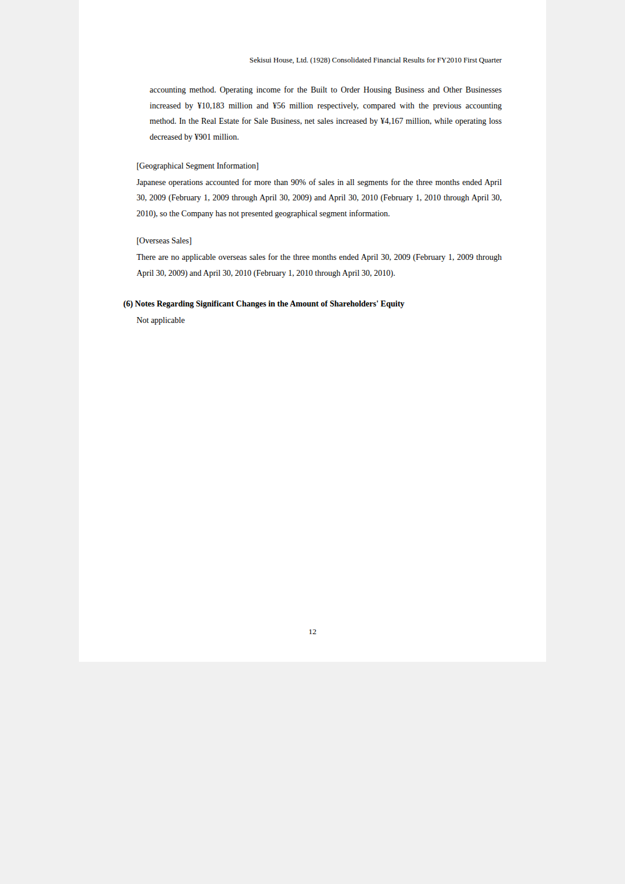Sekisui House, Ltd. (1928) Consolidated Financial Results for FY2010 First Quarter
accounting method. Operating income for the Built to Order Housing Business and Other Businesses increased by ¥10,183 million and ¥56 million respectively, compared with the previous accounting method. In the Real Estate for Sale Business, net sales increased by ¥4,167 million, while operating loss decreased by ¥901 million.
[Geographical Segment Information]
Japanese operations accounted for more than 90% of sales in all segments for the three months ended April 30, 2009 (February 1, 2009 through April 30, 2009) and April 30, 2010 (February 1, 2010 through April 30, 2010), so the Company has not presented geographical segment information.
[Overseas Sales]
There are no applicable overseas sales for the three months ended April 30, 2009 (February 1, 2009 through April 30, 2009) and April 30, 2010 (February 1, 2010 through April 30, 2010).
(6) Notes Regarding Significant Changes in the Amount of Shareholders' Equity
Not applicable
12